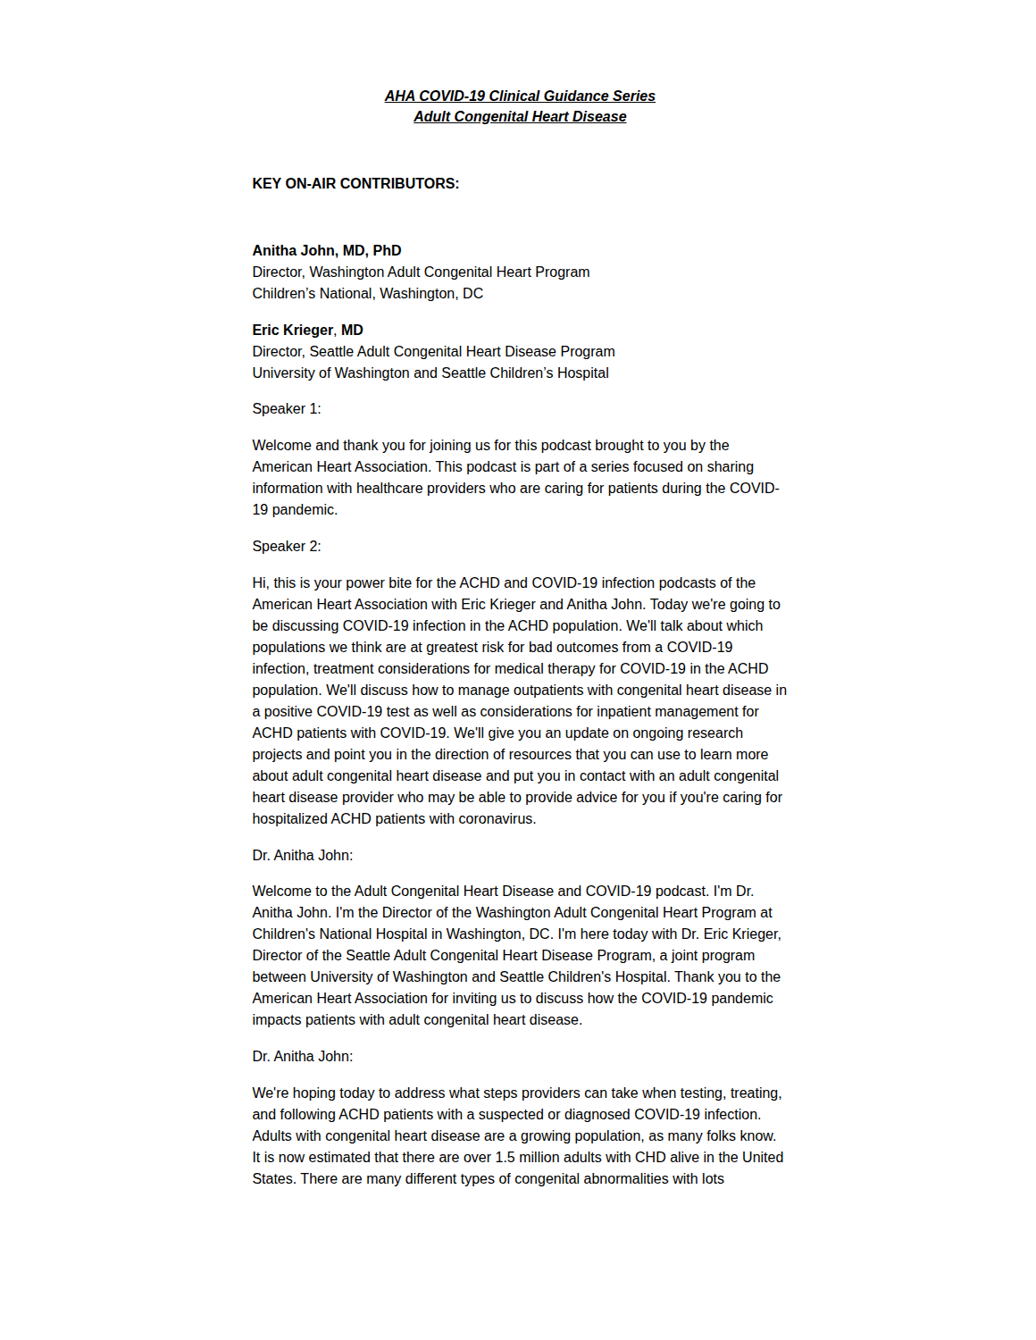AHA COVID-19 Clinical Guidance Series
Adult Congenital Heart Disease
KEY ON-AIR CONTRIBUTORS:
Anitha John, MD, PhD
Director, Washington Adult Congenital Heart Program
Children’s National, Washington, DC
Eric Krieger, MD
Director, Seattle Adult Congenital Heart Disease Program
University of Washington and Seattle Children’s Hospital
Speaker 1:
Welcome and thank you for joining us for this podcast brought to you by the American Heart Association. This podcast is part of a series focused on sharing information with healthcare providers who are caring for patients during the COVID-19 pandemic.
Speaker 2:
Hi, this is your power bite for the ACHD and COVID-19 infection podcasts of the American Heart Association with Eric Krieger and Anitha John. Today we're going to be discussing COVID-19 infection in the ACHD population. We'll talk about which populations we think are at greatest risk for bad outcomes from a COVID-19 infection, treatment considerations for medical therapy for COVID-19 in the ACHD population. We'll discuss how to manage outpatients with congenital heart disease in a positive COVID-19 test as well as considerations for inpatient management for ACHD patients with COVID-19. We'll give you an update on ongoing research projects and point you in the direction of resources that you can use to learn more about adult congenital heart disease and put you in contact with an adult congenital heart disease provider who may be able to provide advice for you if you're caring for hospitalized ACHD patients with coronavirus.
Dr. Anitha John:
Welcome to the Adult Congenital Heart Disease and COVID-19 podcast. I'm Dr. Anitha John. I'm the Director of the Washington Adult Congenital Heart Program at Children's National Hospital in Washington, DC. I'm here today with Dr. Eric Krieger, Director of the Seattle Adult Congenital Heart Disease Program, a joint program between University of Washington and Seattle Children's Hospital. Thank you to the American Heart Association for inviting us to discuss how the COVID-19 pandemic impacts patients with adult congenital heart disease.
Dr. Anitha John:
We're hoping today to address what steps providers can take when testing, treating, and following ACHD patients with a suspected or diagnosed COVID-19 infection. Adults with congenital heart disease are a growing population, as many folks know. It is now estimated that there are over 1.5 million adults with CHD alive in the United States. There are many different types of congenital abnormalities with lots